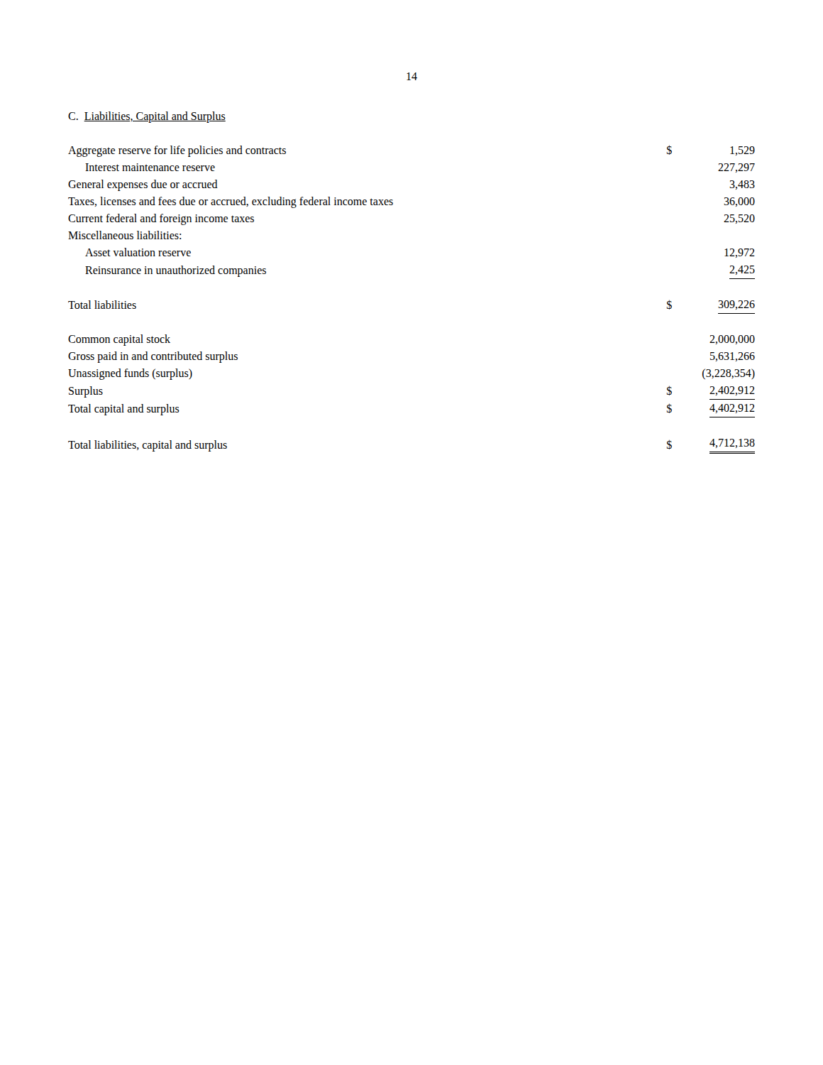14
C. Liabilities, Capital and Surplus
| Aggregate reserve for life policies and contracts | $ | 1,529 |
| Interest maintenance reserve | | 227,297 |
| General expenses due or accrued | | 3,483 |
| Taxes, licenses and fees due or accrued, excluding federal income taxes | | 36,000 |
| Current federal and foreign income taxes | | 25,520 |
| Miscellaneous liabilities: | | |
| Asset valuation reserve | | 12,972 |
| Reinsurance in unauthorized companies | | 2,425 |
| Total liabilities | $ | 309,226 |
| Common capital stock | | 2,000,000 |
| Gross paid in and contributed surplus | | 5,631,266 |
| Unassigned funds (surplus) | | (3,228,354) |
| Surplus | $ | 2,402,912 |
| Total capital and surplus | $ | 4,402,912 |
| Total liabilities, capital and surplus | $ | 4,712,138 |